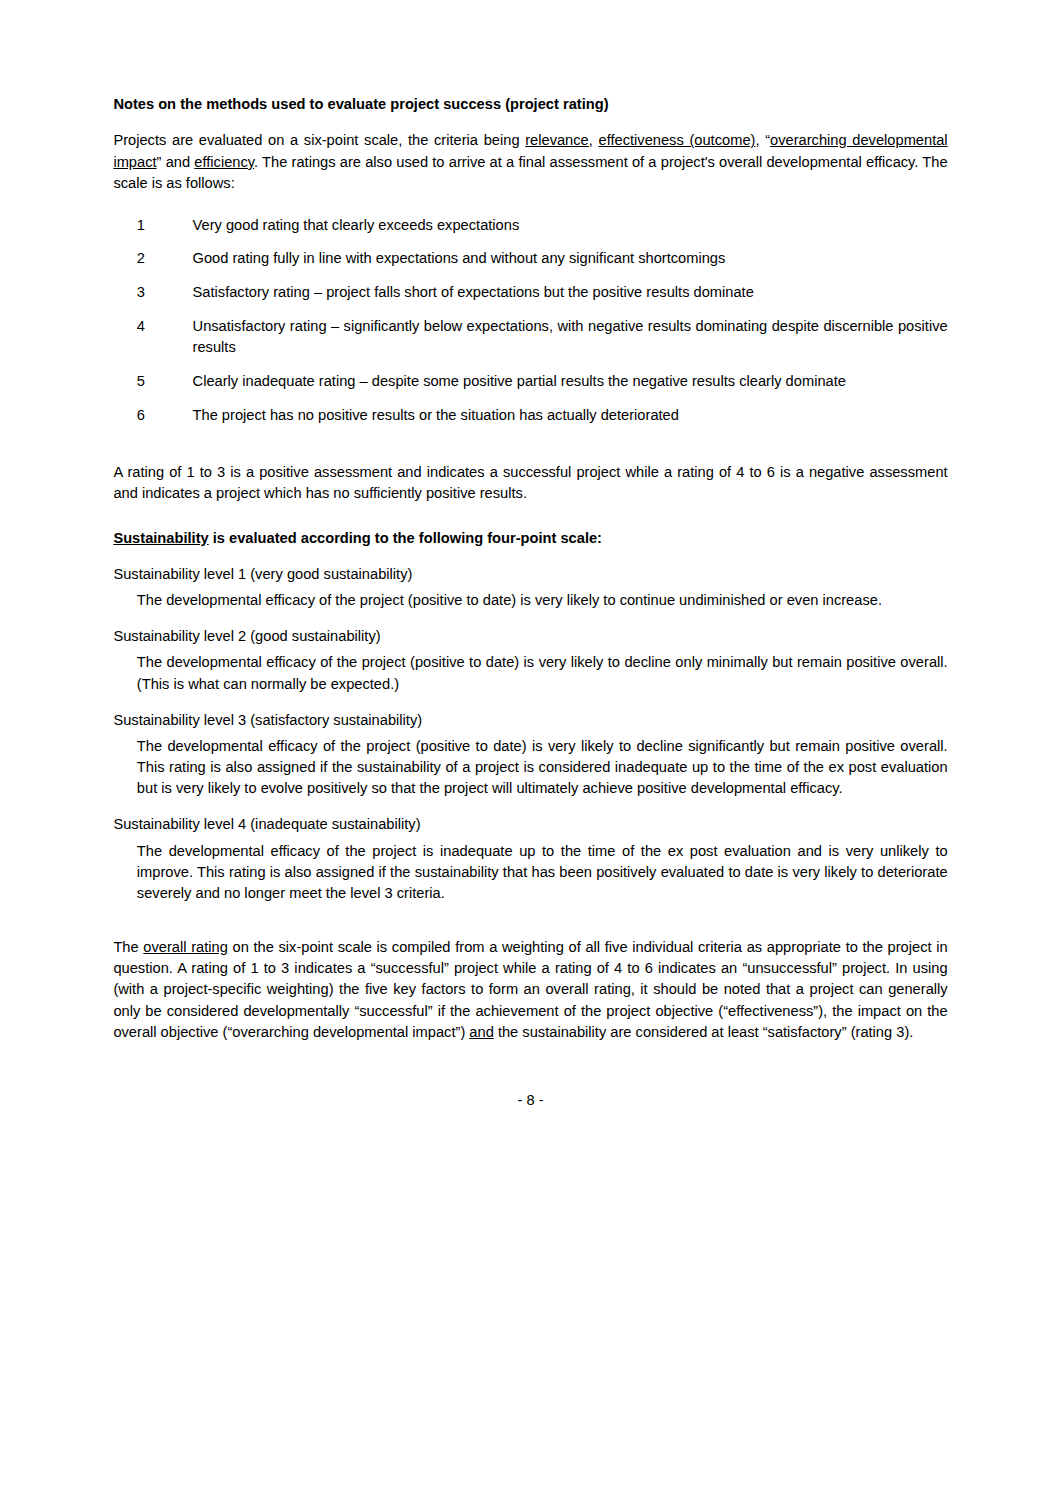Notes on the methods used to evaluate project success (project rating)
Projects are evaluated on a six-point scale, the criteria being relevance, effectiveness (outcome), “overarching developmental impact” and efficiency. The ratings are also used to arrive at a final assessment of a project's overall developmental efficacy. The scale is as follows:
| 1 | Very good rating that clearly exceeds expectations |
| 2 | Good rating fully in line with expectations and without any significant shortcomings |
| 3 | Satisfactory rating – project falls short of expectations but the positive results dominate |
| 4 | Unsatisfactory rating – significantly below expectations, with negative results dominating despite discernible positive results |
| 5 | Clearly inadequate rating – despite some positive partial results the negative results clearly dominate |
| 6 | The project has no positive results or the situation has actually deteriorated |
A rating of 1 to 3 is a positive assessment and indicates a successful project while a rating of 4 to 6 is a negative assessment and indicates a project which has no sufficiently positive results.
Sustainability is evaluated according to the following four-point scale:
Sustainability level 1 (very good sustainability)
The developmental efficacy of the project (positive to date) is very likely to continue undiminished or even increase.
Sustainability level 2 (good sustainability)
The developmental efficacy of the project (positive to date) is very likely to decline only minimally but remain positive overall. (This is what can normally be expected.)
Sustainability level 3 (satisfactory sustainability)
The developmental efficacy of the project (positive to date) is very likely to decline significantly but remain positive overall. This rating is also assigned if the sustainability of a project is considered inadequate up to the time of the ex post evaluation but is very likely to evolve positively so that the project will ultimately achieve positive developmental efficacy.
Sustainability level 4 (inadequate sustainability)
The developmental efficacy of the project is inadequate up to the time of the ex post evaluation and is very unlikely to improve. This rating is also assigned if the sustainability that has been positively evaluated to date is very likely to deteriorate severely and no longer meet the level 3 criteria.
The overall rating on the six-point scale is compiled from a weighting of all five individual criteria as appropriate to the project in question. A rating of 1 to 3 indicates a “successful” project while a rating of 4 to 6 indicates an “unsuccessful” project. In using (with a project-specific weighting) the five key factors to form an overall rating, it should be noted that a project can generally only be considered developmentally “successful” if the achievement of the project objective (“effectiveness”), the impact on the overall objective (“overarching developmental impact”) and the sustainability are considered at least “satisfactory” (rating 3).
- 8 -